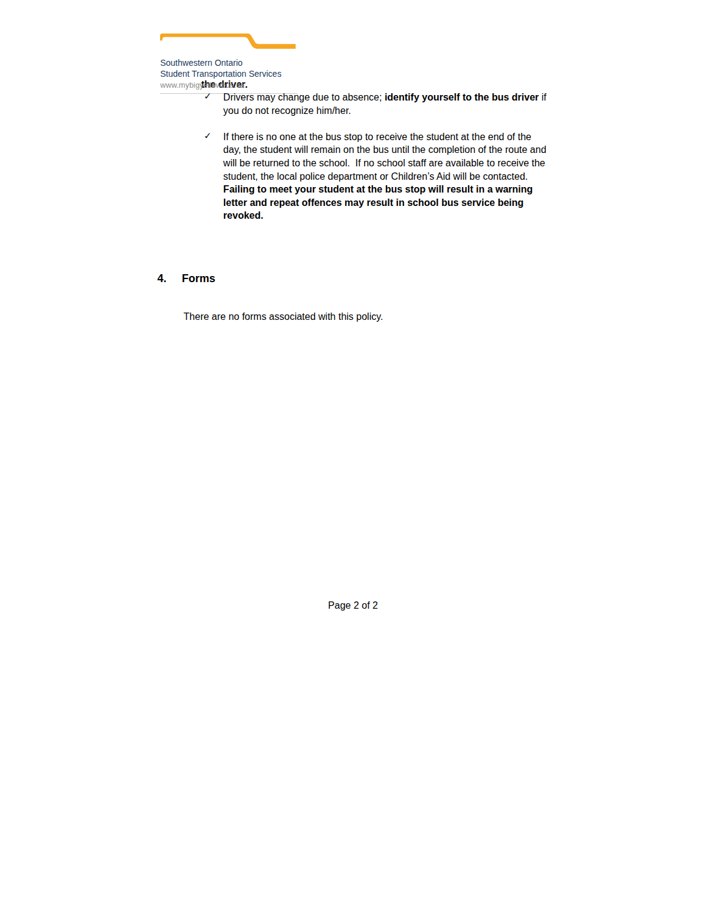Southwestern Ontario Student Transportation Services www.mybigyellowbus.ca
the driver.
Drivers may change due to absence; identify yourself to the bus driver if you do not recognize him/her.
If there is no one at the bus stop to receive the student at the end of the day, the student will remain on the bus until the completion of the route and will be returned to the school. If no school staff are available to receive the student, the local police department or Children’s Aid will be contacted. Failing to meet your student at the bus stop will result in a warning letter and repeat offences may result in school bus service being revoked.
4. Forms
There are no forms associated with this policy.
Page 2 of 2